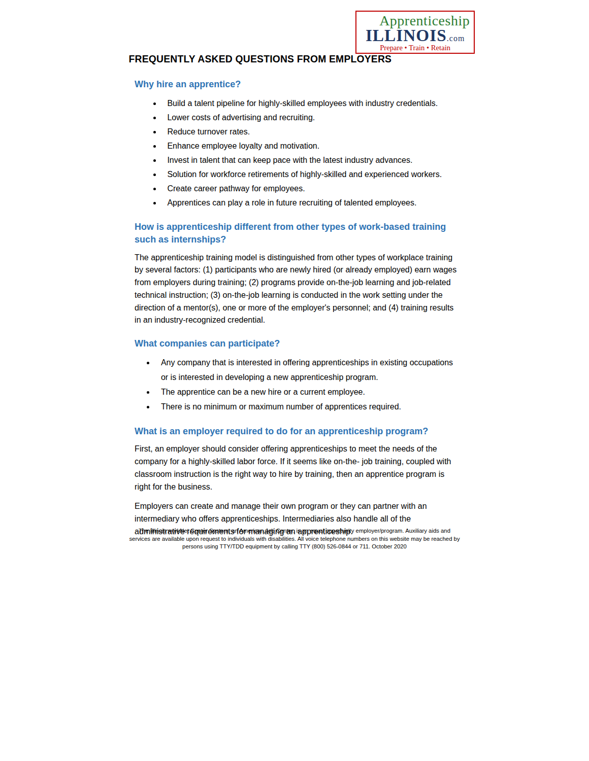Apprenticeship ILLINOIS.com Prepare • Train • Retain
FREQUENTLY ASKED QUESTIONS FROM EMPLOYERS
Why hire an apprentice?
Build a talent pipeline for highly-skilled employees with industry credentials.
Lower costs of advertising and recruiting.
Reduce turnover rates.
Enhance employee loyalty and motivation.
Invest in talent that can keep pace with the latest industry advances.
Solution for workforce retirements of highly-skilled and experienced workers.
Create career pathway for employees.
Apprentices can play a role in future recruiting of talented employees.
How is apprenticeship different from other types of work-based training such as internships?
The apprenticeship training model is distinguished from other types of workplace training by several factors: (1) participants who are newly hired (or already employed) earn wages from employers during training; (2) programs provide on-the-job learning and job-related technical instruction; (3) on-the-job learning is conducted in the work setting under the direction of a mentor(s), one or more of the employer's personnel; and (4) training results in an industry-recognized credential.
What companies can participate?
Any company that is interested in offering apprenticeships in existing occupations or is interested in developing a new apprenticeship program.
The apprentice can be a new hire or a current employee.
There is no minimum or maximum number of apprentices required.
What is an employer required to do for an apprenticeship program?
First, an employer should consider offering apprenticeships to meet the needs of the company for a highly-skilled labor force. If it seems like on-the- job training, coupled with classroom instruction is the right way to hire by training, then an apprentice program is right for the business.
Employers can create and manage their own program or they can partner with an intermediary who offers apprenticeships. Intermediaries also handle all of the administrative requirements for managing an apprenticeship.
The Illinois workNet Center System, an American Job Center, is an equal opportunity employer/program. Auxiliary aids and services are available upon request to individuals with disabilities. All voice telephone numbers on this website may be reached by persons using TTY/TDD equipment by calling TTY (800) 526-0844 or 711. October 2020